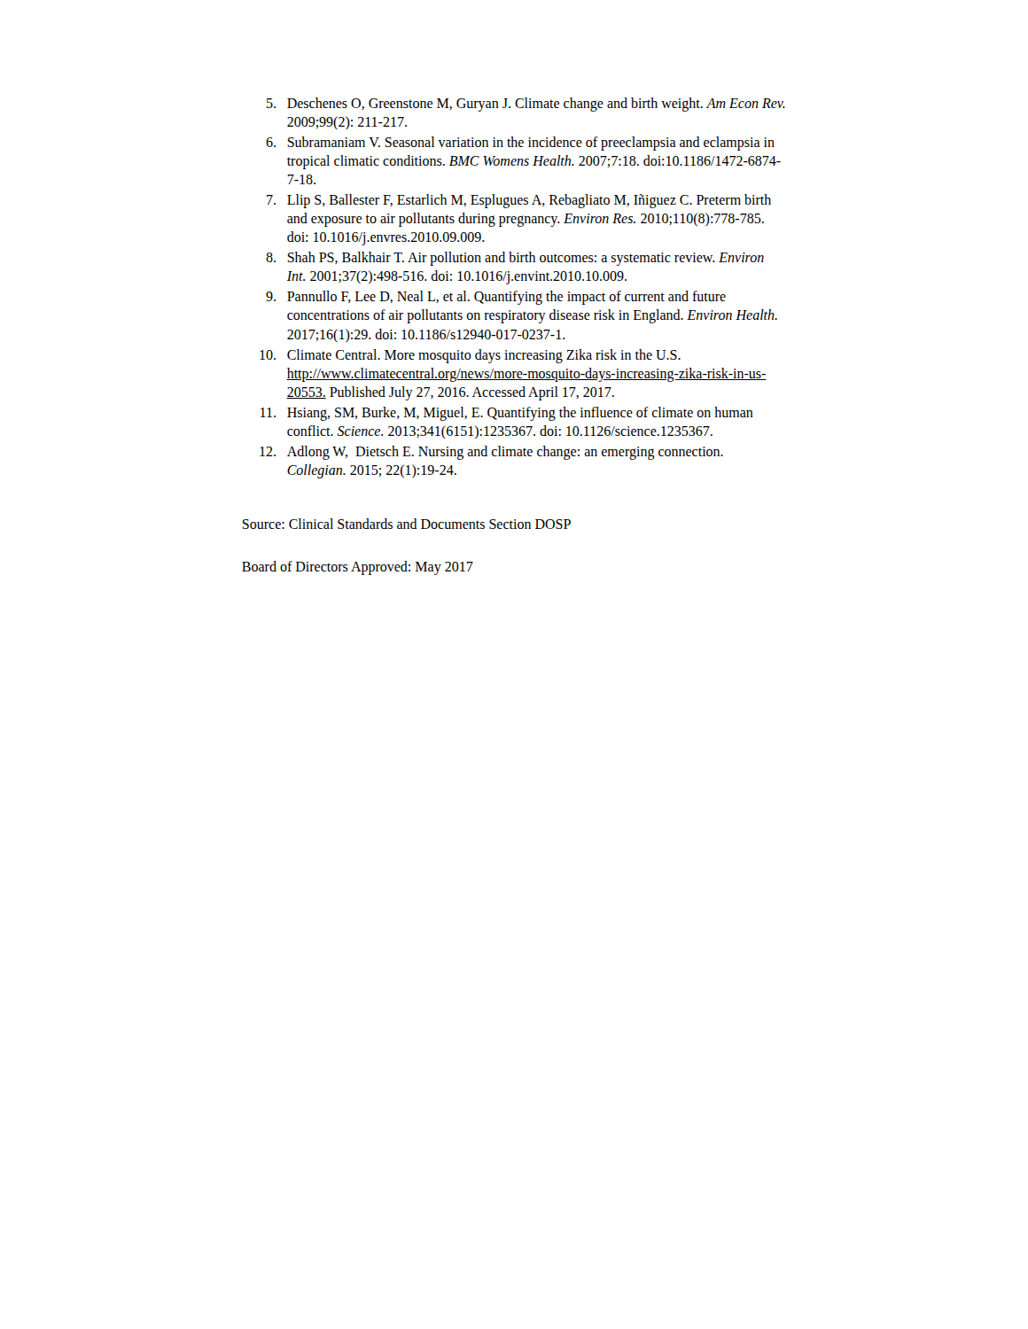Deschenes O, Greenstone M, Guryan J. Climate change and birth weight. Am Econ Rev. 2009;99(2): 211-217.
Subramaniam V. Seasonal variation in the incidence of preeclampsia and eclampsia in tropical climatic conditions. BMC Womens Health. 2007;7:18. doi:10.1186/1472-6874-7-18.
Llip S, Ballester F, Estarlich M, Esplugues A, Rebagliato M, Iñiguez C. Preterm birth and exposure to air pollutants during pregnancy. Environ Res. 2010;110(8):778-785. doi: 10.1016/j.envres.2010.09.009.
Shah PS, Balkhair T. Air pollution and birth outcomes: a systematic review. Environ Int. 2001;37(2):498-516. doi: 10.1016/j.envint.2010.10.009.
Pannullo F, Lee D, Neal L, et al. Quantifying the impact of current and future concentrations of air pollutants on respiratory disease risk in England. Environ Health. 2017;16(1):29. doi: 10.1186/s12940-017-0237-1.
Climate Central. More mosquito days increasing Zika risk in the U.S. http://www.climatecentral.org/news/more-mosquito-days-increasing-zika-risk-in-us-20553. Published July 27, 2016. Accessed April 17, 2017.
Hsiang, SM, Burke, M, Miguel, E. Quantifying the influence of climate on human conflict. Science. 2013;341(6151):1235367. doi: 10.1126/science.1235367.
Adlong W, Dietsch E. Nursing and climate change: an emerging connection. Collegian. 2015; 22(1):19-24.
Source: Clinical Standards and Documents Section DOSP
Board of Directors Approved: May 2017